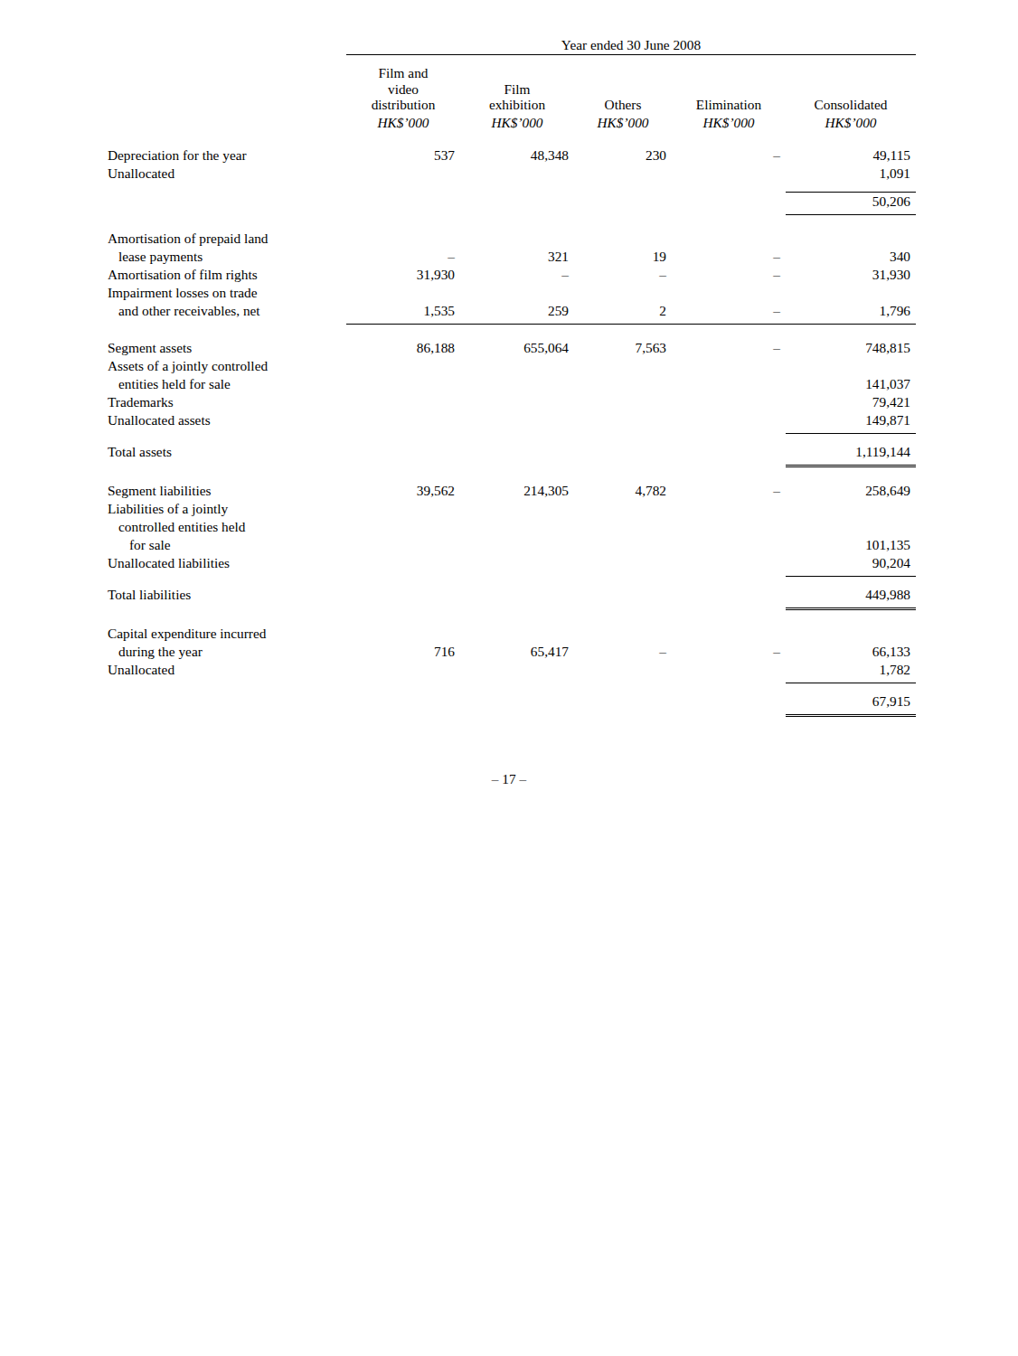| | Year ended 30 June 2008 |
| | Film and video distribution HK$’000 | Film exhibition HK$’000 | Others HK$’000 | Elimination HK$’000 | Consolidated HK$’000 |
| Depreciation for the year | 537 | 48,348 | 230 | – | 49,115 |
| Unallocated | | | | | 1,091 |
| | | | | | 50,206 |
| Amortisation of prepaid land | | | | | |
| lease payments | – | 321 | 19 | – | 340 |
| Amortisation of film rights | 31,930 | – | – | – | 31,930 |
| Impairment losses on trade | | | | | |
| and other receivables, net | 1,535 | 259 | 2 | – | 1,796 |
| Segment assets | 86,188 | 655,064 | 7,563 | – | 748,815 |
| Assets of a jointly controlled | | | | | |
| entities held for sale | | | | | 141,037 |
| Trademarks | | | | | 79,421 |
| Unallocated assets | | | | | 149,871 |
| Total assets | | | | | 1,119,144 |
| Segment liabilities | 39,562 | 214,305 | 4,782 | – | 258,649 |
| Liabilities of a jointly | | | | | |
| controlled entities held | | | | | |
| for sale | | | | | 101,135 |
| Unallocated liabilities | | | | | 90,204 |
| Total liabilities | | | | | 449,988 |
| Capital expenditure incurred | | | | | |
| during the year | 716 | 65,417 | – | – | 66,133 |
| Unallocated | | | | | 1,782 |
| | | | | | 67,915 |
– 17 –